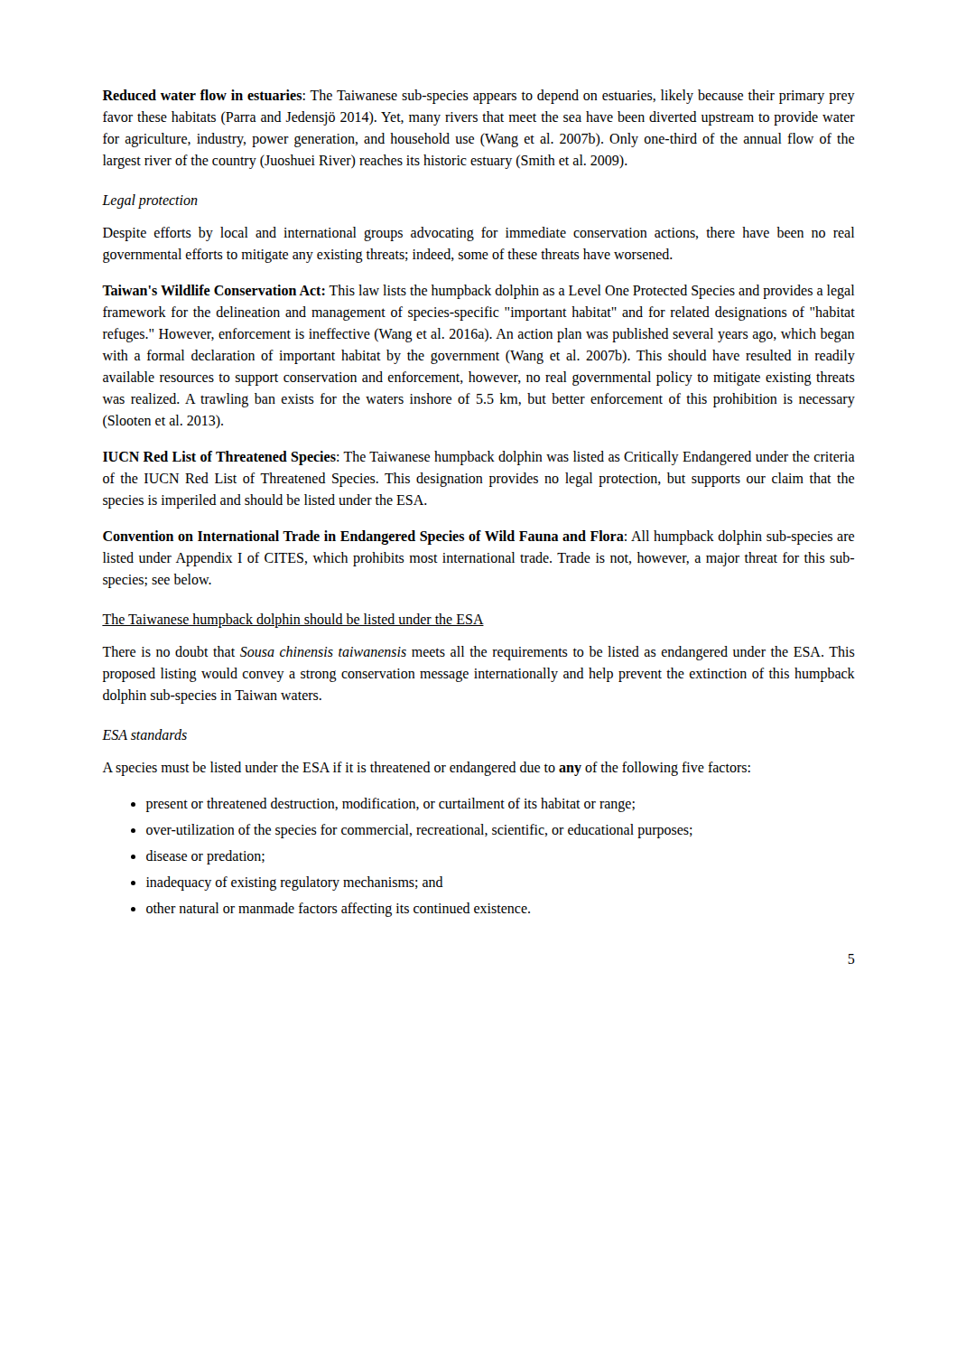Reduced water flow in estuaries: The Taiwanese sub-species appears to depend on estuaries, likely because their primary prey favor these habitats (Parra and Jedensjö 2014). Yet, many rivers that meet the sea have been diverted upstream to provide water for agriculture, industry, power generation, and household use (Wang et al. 2007b). Only one-third of the annual flow of the largest river of the country (Juoshuei River) reaches its historic estuary (Smith et al. 2009).
Legal protection
Despite efforts by local and international groups advocating for immediate conservation actions, there have been no real governmental efforts to mitigate any existing threats; indeed, some of these threats have worsened.
Taiwan's Wildlife Conservation Act: This law lists the humpback dolphin as a Level One Protected Species and provides a legal framework for the delineation and management of species-specific "important habitat" and for related designations of "habitat refuges." However, enforcement is ineffective (Wang et al. 2016a). An action plan was published several years ago, which began with a formal declaration of important habitat by the government (Wang et al. 2007b). This should have resulted in readily available resources to support conservation and enforcement, however, no real governmental policy to mitigate existing threats was realized. A trawling ban exists for the waters inshore of 5.5 km, but better enforcement of this prohibition is necessary (Slooten et al. 2013).
IUCN Red List of Threatened Species: The Taiwanese humpback dolphin was listed as Critically Endangered under the criteria of the IUCN Red List of Threatened Species. This designation provides no legal protection, but supports our claim that the species is imperiled and should be listed under the ESA.
Convention on International Trade in Endangered Species of Wild Fauna and Flora: All humpback dolphin sub-species are listed under Appendix I of CITES, which prohibits most international trade. Trade is not, however, a major threat for this sub-species; see below.
The Taiwanese humpback dolphin should be listed under the ESA
There is no doubt that Sousa chinensis taiwanensis meets all the requirements to be listed as endangered under the ESA. This proposed listing would convey a strong conservation message internationally and help prevent the extinction of this humpback dolphin sub-species in Taiwan waters.
ESA standards
A species must be listed under the ESA if it is threatened or endangered due to any of the following five factors:
present or threatened destruction, modification, or curtailment of its habitat or range;
over-utilization of the species for commercial, recreational, scientific, or educational purposes;
disease or predation;
inadequacy of existing regulatory mechanisms; and
other natural or manmade factors affecting its continued existence.
5